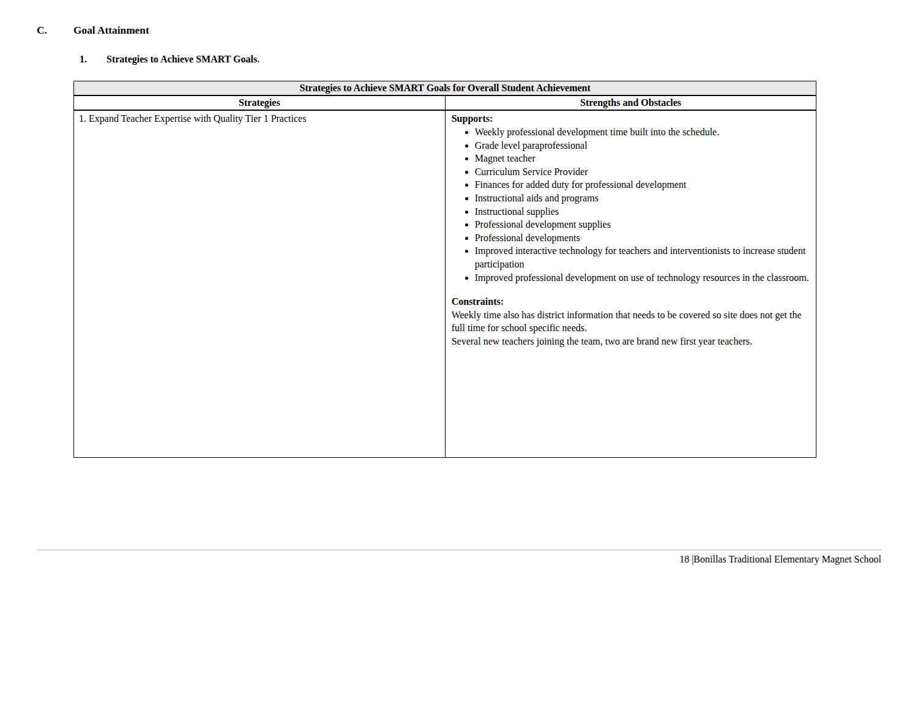C. Goal Attainment
1. Strategies to Achieve SMART Goals.
| Strategies to Achieve SMART Goals for Overall Student Achievement |
| --- |
| Strategies | Strengths and Obstacles |
| 1. Expand Teacher Expertise with Quality Tier 1 Practices | Supports: Weekly professional development time built into the schedule. Grade level paraprofessional Magnet teacher Curriculum Service Provider Finances for added duty for professional development Instructional aids and programs Instructional supplies Professional development supplies Professional developments Improved interactive technology for teachers and interventionists to increase student participation Improved professional development on use of technology resources in the classroom. Constraints: Weekly time also has district information that needs to be covered so site does not get the full time for school specific needs. Several new teachers joining the team, two are brand new first year teachers. |
18 |Bonillas Traditional Elementary Magnet School